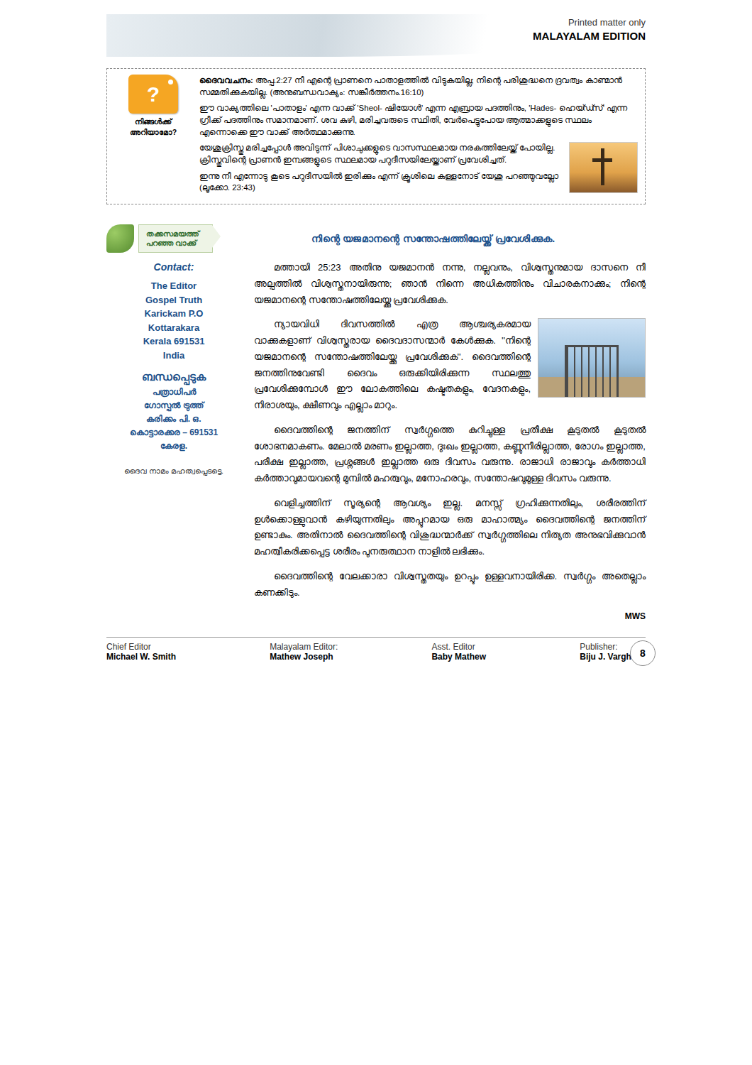Printed matter only
MALAYALAM EDITION
നിങ്ങൾക്ക് അറിയാമോ?
ദൈവവചനം: അപ്പ.2:27 നീ എന്റെ പ്രാണനെ പാതാളത്തിൽ വിടുകയില്ല; നിന്റെ പരിശുദ്ധനെ ദ്രവത്വം കാണ്മാൻ സമ്മതിക്കുകയില്ല. (അനുബന്ധവാക്യം: സങ്കീർത്തനം.16:10)
ഈ വാക്യത്തിലെ 'പാതാളം' എന്ന വാക്ക് 'Sheol- ഷിയോൾ' എന്ന എബ്രായ പദത്തിനും, 'Hades- ഹെയ്ഡ്സ്' എന്ന ഗ്രീക്ക് പദത്തിനും സമാനമാണ്. ശവ കുഴി, മരിച്ചവരുടെ സ്ഥിതി, വേർപെട്ടുപോയ ആത്മാക്കളുടെ സ്ഥലം എന്നൊക്കെ ഈ വാക്ക് അർത്ഥമാക്കുന്നു.
യേശുക്രിസ്തു മരിച്ചപ്പോൾ അവിടുന്ന് പിശാചുക്കളുടെ വാസസ്ഥലമായ നരകത്തിലേയ്ക്ക് പോയില്ല. ക്രിസ്തുവിന്റെ പ്രാണൻ ഇമ്പങ്ങളുടെ സ്ഥലമായ പറുദീസയിലേയ്ക്കാണ് പ്രവേശിച്ചത്.
ഇന്നു നീ എന്നോടു കൂടെ പറുദീസയിൽ ഇരിക്കും എന്ന് ക്രൂശിലെ കള്ളനോട് യേശു പറഞ്ഞുവല്ലോ (ലൂക്കോ. 23:43)
തക്കസമയത്ത്
പറഞ്ഞ വാക്ക്
നിന്റെ യജമാനന്റെ സന്തോഷത്തിലേയ്ക്ക് പ്രവേശിക്കുക.
Contact:
The Editor
Gospel Truth
Karickam P.O
Kottarakara
Kerala 691531
India
ബന്ധപ്പെടുക
പത്രാധിപർ
ഗോസ്പൽ ട്രുത്ത്
കരിക്കം പി. ഒ.
കൊട്ടാരക്കര – 691531
കേരള.
ദൈവ നാമം മഹത്വപ്പെടട്ടെ.
മത്തായി 25:23 അതിനു യജമാനൻ നന്നു, നല്ലവനും, വിശ്വസ്തനുമായ ദാസനെ നീ അല്പത്തിൽ വിശ്വസ്തനായിരുന്നു; ഞാൻ നിന്നെ അധികത്തിനും വിചാരകനാക്കും; നിന്റെ യജമാനന്റെ സന്തോഷത്തിലേയ്ക്കു പ്രവേശിക്കുക.
ന്യായവിധി ദിവസത്തിൽ എത്ര ആശ്ചര്യകരമായ വാക്കുകളാണ് വിശ്വസ്തരായ ദൈവദാസന്മാർ കേൾക്കുക. ''നിന്റെ യജമാനന്റെ സന്തോഷത്തിലേയ്ക്കു പ്രവേശിക്കുക''. ദൈവത്തിന്റെ ജനത്തിനുവേണ്ടി ദൈവം ഒരുക്കിയിരിക്കുന്ന സ്ഥലത്തു പ്രവേശിക്കുമ്പോൾ ഈ ലോകത്തിലെ കഷ്ടതകളും, വേദനകളും, നിരാശയും, ക്ഷീണവും എല്ലാം മാറും.
ദൈവത്തിന്റെ ജനത്തിന് സ്വർഗ്ഗത്തെ കുറിച്ചുള്ള പ്രതീക്ഷ കൂടുതൽ കൂടുതൽ ശോഭനമാകണം. മേലാൽ മരണം ഇല്ലാത്ത, ദുഃഖം ഇല്ലാത്ത, കണ്ണുനീരില്ലാത്ത, രോഗം ഇല്ലാത്ത, പരീക്ഷ ഇല്ലാത്ത, പ്രശ്നങ്ങൾ ഇല്ലാത്ത ഒരു ദിവസം വരുന്നു. രാജാധി രാജാവും കർത്താധി കർത്താവുമായവന്റെ മുമ്പിൽ മഹത്വവും, മനോഹരവും, സന്തോഷവുമുള്ള ദിവസം വരുന്നു.
വെളിച്ചത്തിന് സൂര്യന്റെ ആവശ്യം ഇല്ല. മനസ്സ് ഗ്രഹിക്കുന്നതിലും, ശരീരത്തിന് ഉൾക്കൊള്ളുവാൻ കഴിയുന്നതിലും അപ്പുറമായ ഒരു മാഹാത്മ്യം ദൈവത്തിന്റെ ജനത്തിന് ഉണ്ടാകും. അതിനാൽ ദൈവത്തിന്റെ വിശുദ്ധന്മാർക്ക് സ്വർഗ്ഗത്തിലെ നിത്യത അനുഭവിക്കുവാൻ മഹത്വീകരിക്കപ്പെട്ട ശരീരം പുനരുത്ഥാന നാളിൽ ലഭിക്കും.
ദൈവത്തിന്റെ വേലക്കാരാ വിശ്വസ്തതയും ഉറപ്പും ഉള്ളവനായിരിക്ക. സ്വർഗ്ഗം അതെല്ലാം കണക്കിടും.
MWS
Chief Editor
Michael W. Smith
Malayalam Editor:
Mathew Joseph
Asst. Editor
Baby Mathew
Publisher:
Biju J. Varghese
8